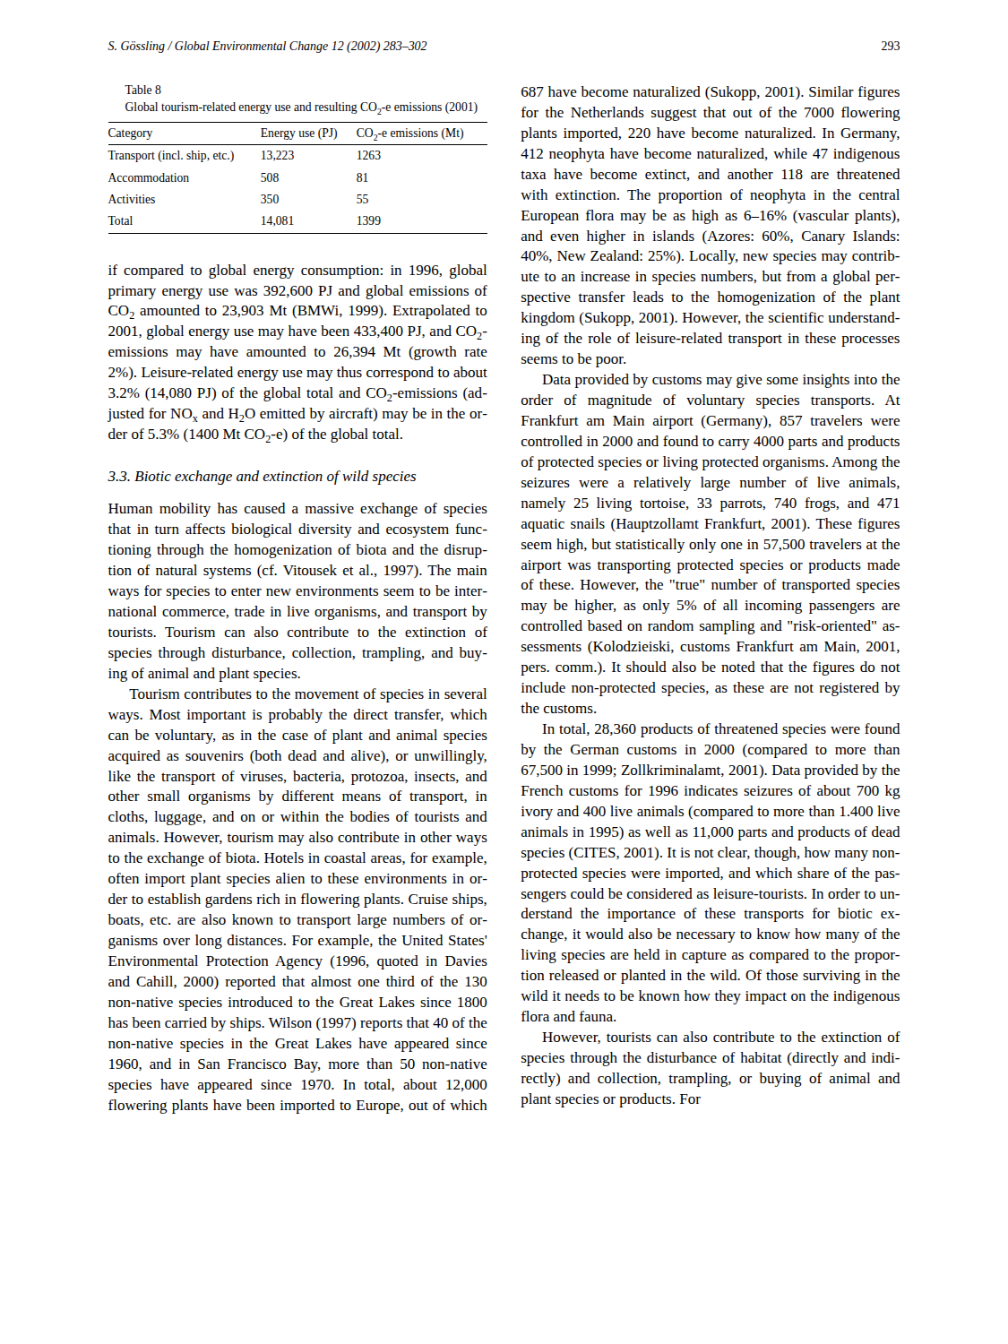S. Gössling / Global Environmental Change 12 (2002) 283–302 293
Table 8
Global tourism-related energy use and resulting CO2-e emissions (2001)
| Category | Energy use (PJ) | CO 2 -e emissions (Mt) |
| --- | --- | --- |
| Transport (incl. ship, etc.) | 13,223 | 1263 |
| Accommodation | 508 | 81 |
| Activities | 350 | 55 |
| Total | 14,081 | 1399 |
if compared to global energy consumption: in 1996, global primary energy use was 392,600 PJ and global emissions of CO2 amounted to 23,903 Mt (BMWi, 1999). Extrapolated to 2001, global energy use may have been 433,400 PJ, and CO2-emissions may have amounted to 26,394 Mt (growth rate 2%). Leisure-related energy use may thus correspond to about 3.2% (14,080 PJ) of the global total and CO2-emissions (adjusted for NOx and H2O emitted by aircraft) may be in the order of 5.3% (1400 Mt CO2-e) of the global total.
3.3. Biotic exchange and extinction of wild species
Human mobility has caused a massive exchange of species that in turn affects biological diversity and ecosystem functioning through the homogenization of biota and the disruption of natural systems (cf. Vitousek et al., 1997). The main ways for species to enter new environments seem to be international commerce, trade in live organisms, and transport by tourists. Tourism can also contribute to the extinction of species through disturbance, collection, trampling, and buying of animal and plant species.
Tourism contributes to the movement of species in several ways. Most important is probably the direct transfer, which can be voluntary, as in the case of plant and animal species acquired as souvenirs (both dead and alive), or unwillingly, like the transport of viruses, bacteria, protozoa, insects, and other small organisms by different means of transport, in cloths, luggage, and on or within the bodies of tourists and animals. However, tourism may also contribute in other ways to the exchange of biota. Hotels in coastal areas, for example, often import plant species alien to these environments in order to establish gardens rich in flowering plants. Cruise ships, boats, etc. are also known to transport large numbers of organisms over long distances. For example, the United States' Environmental Protection Agency (1996, quoted in Davies and Cahill, 2000) reported that almost one third of the 130 non-native species introduced to the Great Lakes since 1800 has been carried by ships. Wilson (1997) reports that 40 of the non-native species in the Great Lakes have appeared since 1960, and in San Francisco Bay, more than 50 non-native species have appeared since 1970. In total, about 12,000 flowering plants have been imported to Europe, out of which 687 have become naturalized (Sukopp, 2001). Similar figures for the Netherlands suggest that out of the 7000 flowering plants imported, 220 have become naturalized. In Germany, 412 neophyta have become naturalized, while 47 indigenous taxa have become extinct, and another 118 are threatened with extinction. The proportion of neophyta in the central European flora may be as high as 6–16% (vascular plants), and even higher in islands (Azores: 60%, Canary Islands: 40%, New Zealand: 25%). Locally, new species may contribute to an increase in species numbers, but from a global perspective transfer leads to the homogenization of the plant kingdom (Sukopp, 2001). However, the scientific understanding of the role of leisure-related transport in these processes seems to be poor.
Data provided by customs may give some insights into the order of magnitude of voluntary species transports. At Frankfurt am Main airport (Germany), 857 travelers were controlled in 2000 and found to carry 4000 parts and products of protected species or living protected organisms. Among the seizures were a relatively large number of live animals, namely 25 living tortoise, 33 parrots, 740 frogs, and 471 aquatic snails (Hauptzollamt Frankfurt, 2001). These figures seem high, but statistically only one in 57,500 travelers at the airport was transporting protected species or products made of these. However, the "true" number of transported species may be higher, as only 5% of all incoming passengers are controlled based on random sampling and "risk-oriented" assessments (Kolodzieiski, customs Frankfurt am Main, 2001, pers. comm.). It should also be noted that the figures do not include non-protected species, as these are not registered by the customs.
In total, 28,360 products of threatened species were found by the German customs in 2000 (compared to more than 67,500 in 1999; Zollkriminalamt, 2001). Data provided by the French customs for 1996 indicates seizures of about 700 kg ivory and 400 live animals (compared to more than 1.400 live animals in 1995) as well as 11,000 parts and products of dead species (CITES, 2001). It is not clear, though, how many non-protected species were imported, and which share of the passengers could be considered as leisure-tourists. In order to understand the importance of these transports for biotic exchange, it would also be necessary to know how many of the living species are held in capture as compared to the proportion released or planted in the wild. Of those surviving in the wild it needs to be known how they impact on the indigenous flora and fauna.
However, tourists can also contribute to the extinction of species through the disturbance of habitat (directly and indirectly) and collection, trampling, or buying of animal and plant species or products. For